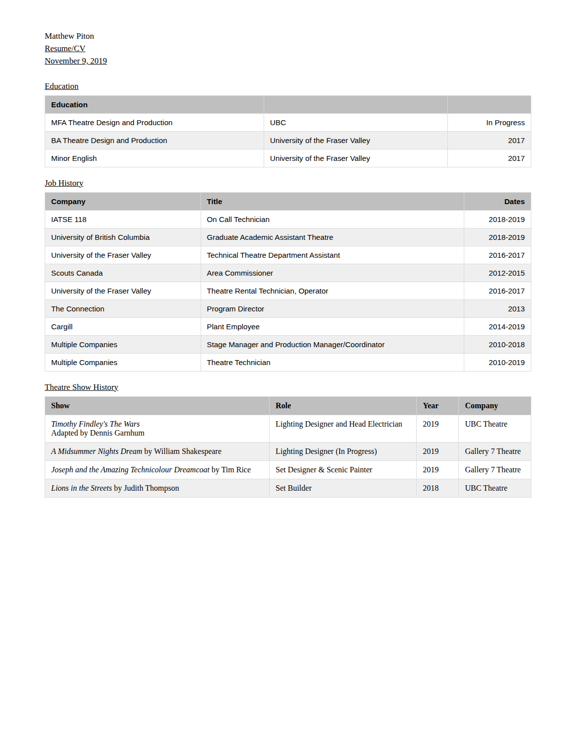Matthew Piton Resume/CV November 9, 2019
Education
| Education | | |
| --- | --- | --- |
| MFA Theatre Design and Production | UBC | In Progress |
| BA Theatre Design and Production | University of the Fraser Valley | 2017 |
| Minor English | University of the Fraser Valley | 2017 |
Job History
| Company | Title | Dates |
| --- | --- | --- |
| IATSE 118 | On Call Technician | 2018-2019 |
| University of British Columbia | Graduate Academic Assistant Theatre | 2018-2019 |
| University of the Fraser Valley | Technical Theatre Department Assistant | 2016-2017 |
| Scouts Canada | Area Commissioner | 2012-2015 |
| University of the Fraser Valley | Theatre Rental Technician, Operator | 2016-2017 |
| The Connection | Program Director | 2013 |
| Cargill | Plant Employee | 2014-2019 |
| Multiple Companies | Stage Manager and Production Manager/Coordinator | 2010-2018 |
| Multiple Companies | Theatre Technician | 2010-2019 |
Theatre Show History
| Show | Role | Year | Company |
| --- | --- | --- | --- |
| Timothy Findley's The Wars Adapted by Dennis Garnhum | Lighting Designer and Head Electrician | 2019 | UBC Theatre |
| A Midsummer Nights Dream by William Shakespeare | Lighting Designer (In Progress) | 2019 | Gallery 7 Theatre |
| Joseph and the Amazing Technicolour Dreamcoat by Tim Rice | Set Designer & Scenic Painter | 2019 | Gallery 7 Theatre |
| Lions in the Streets by Judith Thompson | Set Builder | 2018 | UBC Theatre |